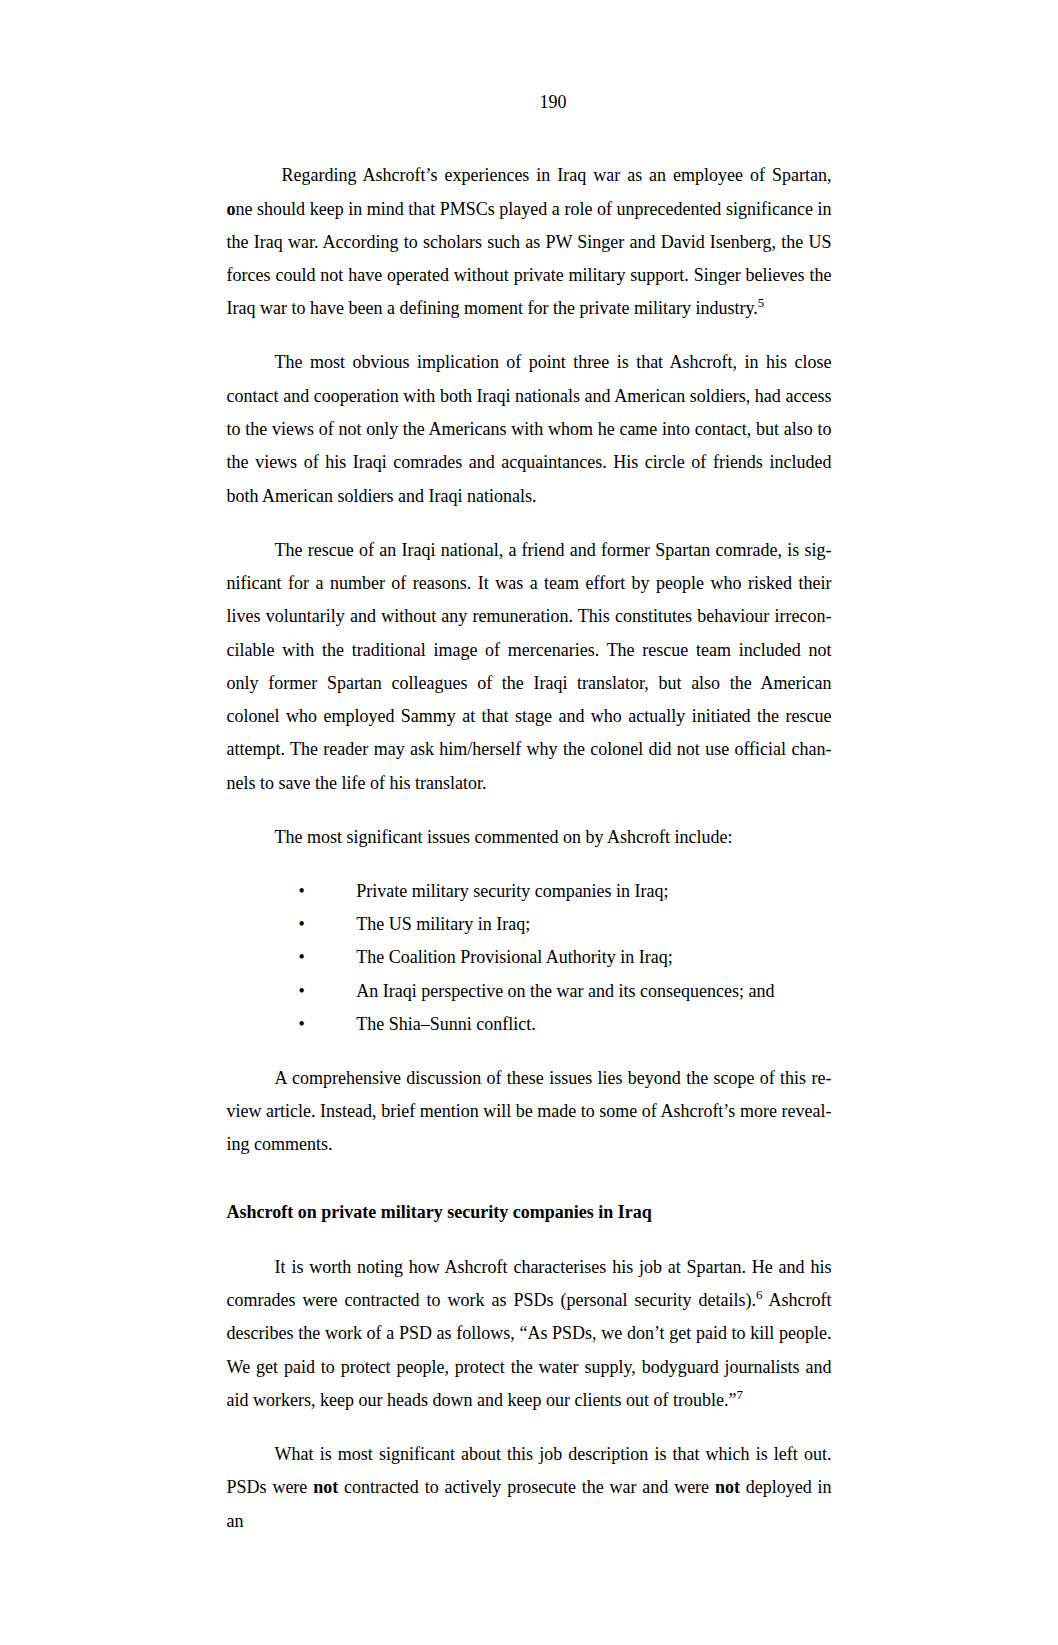190
Regarding Ashcroft’s experiences in Iraq war as an employee of Spartan, one should keep in mind that PMSCs played a role of unprecedented significance in the Iraq war. According to scholars such as PW Singer and David Isenberg, the US forces could not have operated without private military support. Singer believes the Iraq war to have been a defining moment for the private military industry.5
The most obvious implication of point three is that Ashcroft, in his close contact and cooperation with both Iraqi nationals and American soldiers, had access to the views of not only the Americans with whom he came into contact, but also to the views of his Iraqi comrades and acquaintances. His circle of friends included both American soldiers and Iraqi nationals.
The rescue of an Iraqi national, a friend and former Spartan comrade, is significant for a number of reasons. It was a team effort by people who risked their lives voluntarily and without any remuneration. This constitutes behaviour irreconcilable with the traditional image of mercenaries. The rescue team included not only former Spartan colleagues of the Iraqi translator, but also the American colonel who employed Sammy at that stage and who actually initiated the rescue attempt. The reader may ask him/herself why the colonel did not use official channels to save the life of his translator.
The most significant issues commented on by Ashcroft include:
Private military security companies in Iraq;
The US military in Iraq;
The Coalition Provisional Authority in Iraq;
An Iraqi perspective on the war and its consequences; and
The Shia–Sunni conflict.
A comprehensive discussion of these issues lies beyond the scope of this review article. Instead, brief mention will be made to some of Ashcroft’s more revealing comments.
Ashcroft on private military security companies in Iraq
It is worth noting how Ashcroft characterises his job at Spartan. He and his comrades were contracted to work as PSDs (personal security details).6 Ashcroft describes the work of a PSD as follows, “As PSDs, we don’t get paid to kill people. We get paid to protect people, protect the water supply, bodyguard journalists and aid workers, keep our heads down and keep our clients out of trouble.”7
What is most significant about this job description is that which is left out. PSDs were not contracted to actively prosecute the war and were not deployed in an